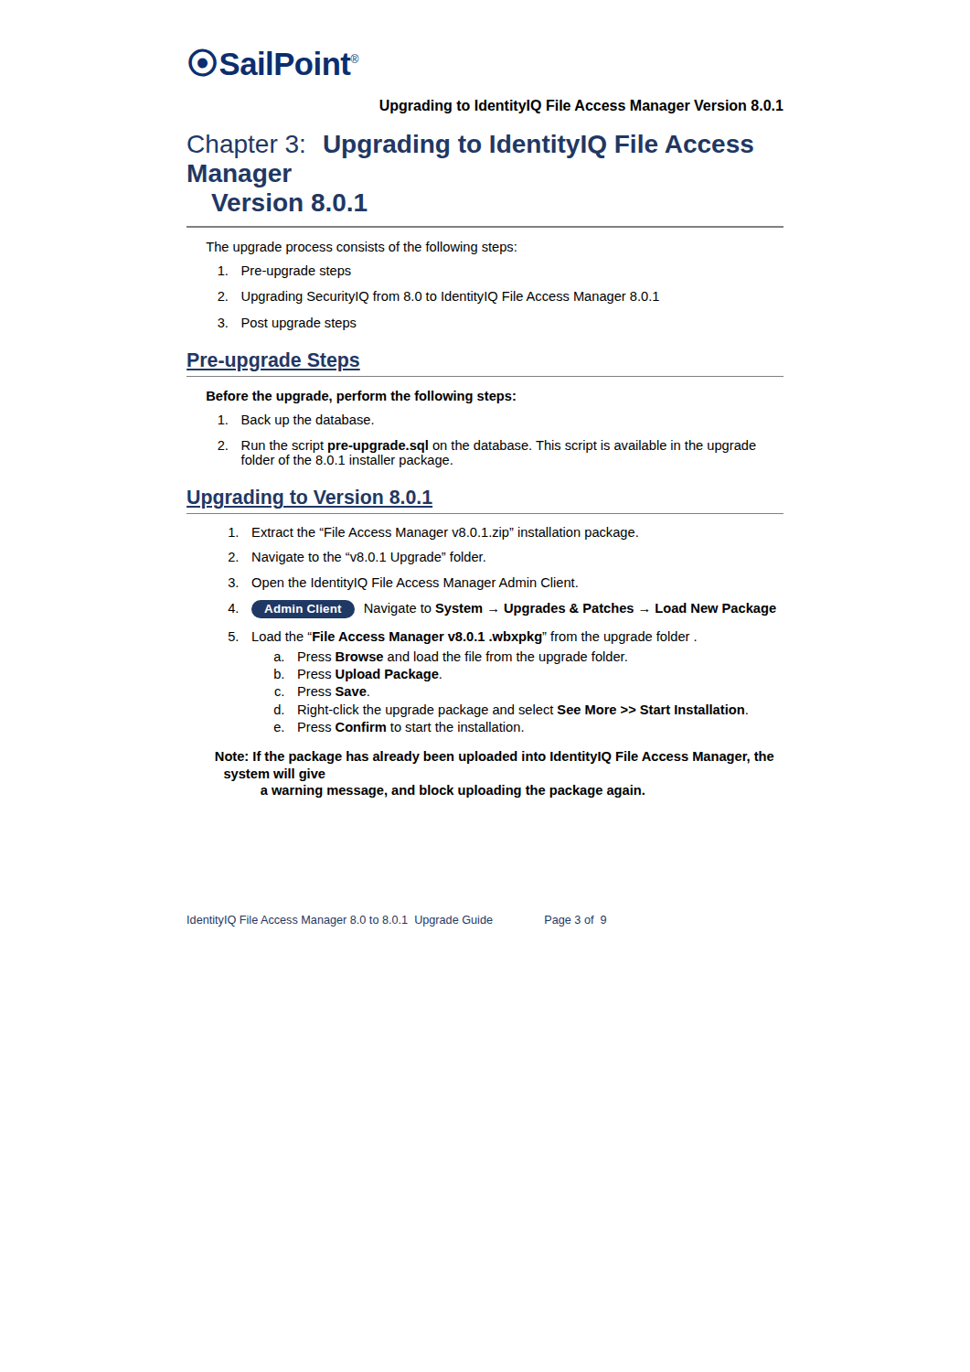⦿SailPoint®
Upgrading to IdentityIQ File Access Manager Version 8.0.1
Chapter 3: Upgrading to IdentityIQ File Access Manager Version 8.0.1
The upgrade process consists of the following steps:
Pre-upgrade steps
Upgrading SecurityIQ from 8.0 to IdentityIQ File Access Manager 8.0.1
Post upgrade steps
Pre-upgrade Steps
Before the upgrade, perform the following steps:
Back up the database.
Run the script pre-upgrade.sql on the database. This script is available in the upgrade folder of the 8.0.1 installer package.
Upgrading to Version 8.0.1
Extract the “File Access Manager v8.0.1.zip” installation package.
Navigate to the “v8.0.1 Upgrade” folder.
Open the IdentityIQ File Access Manager Admin Client.
Admin Client Navigate to System → Upgrades & Patches → Load New Package
Load the “File Access Manager v8.0.1 .wbxpkg” from the upgrade folder .
Press Browse and load the file from the upgrade folder.
Press Upload Package.
Press Save.
Right-click the upgrade package and select See More >> Start Installation.
Press Confirm to start the installation.
Note: If the package has already been uploaded into IdentityIQ File Access Manager, the system will give a warning message, and block uploading the package again.
IdentityIQ File Access Manager 8.0 to 8.0.1 Upgrade Guide Page 3 of 9